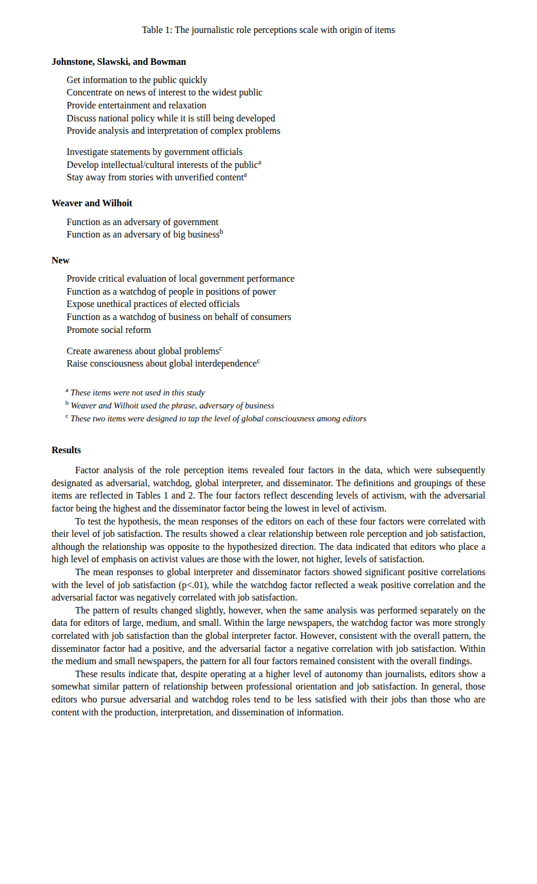Table 1: The journalistic role perceptions scale with origin of items
Johnstone, Slawski, and Bowman
Get information to the public quickly
Concentrate on news of interest to the widest public
Provide entertainment and relaxation
Discuss national policy while it is still being developed
Provide analysis and interpretation of complex problems
Investigate statements by government officials
Develop intellectual/cultural interests of the publica
Stay away from stories with unverified contenta
Weaver and Wilhoit
Function as an adversary of government
Function as an adversary of big businessb
New
Provide critical evaluation of local government performance
Function as a watchdog of people in positions of power
Expose unethical practices of elected officials
Function as a watchdog of business on behalf of consumers
Promote social reform
Create awareness about global problemsc
Raise consciousness about global interdependencec
a These items were not used in this study
b Weaver and Wilhoit used the phrase, adversary of business
c These two items were designed to tap the level of global consciousness among editors
Results
Factor analysis of the role perception items revealed four factors in the data, which were subsequently designated as adversarial, watchdog, global interpreter, and disseminator. The definitions and groupings of these items are reflected in Tables 1 and 2. The four factors reflect descending levels of activism, with the adversarial factor being the highest and the disseminator factor being the lowest in level of activism.
To test the hypothesis, the mean responses of the editors on each of these four factors were correlated with their level of job satisfaction. The results showed a clear relationship between role perception and job satisfaction, although the relationship was opposite to the hypothesized direction. The data indicated that editors who place a high level of emphasis on activist values are those with the lower, not higher, levels of satisfaction.
The mean responses to global interpreter and disseminator factors showed significant positive correlations with the level of job satisfaction (p<.01), while the watchdog factor reflected a weak positive correlation and the adversarial factor was negatively correlated with job satisfaction.
The pattern of results changed slightly, however, when the same analysis was performed separately on the data for editors of large, medium, and small. Within the large newspapers, the watchdog factor was more strongly correlated with job satisfaction than the global interpreter factor. However, consistent with the overall pattern, the disseminator factor had a positive, and the adversarial factor a negative correlation with job satisfaction. Within the medium and small newspapers, the pattern for all four factors remained consistent with the overall findings.
These results indicate that, despite operating at a higher level of autonomy than journalists, editors show a somewhat similar pattern of relationship between professional orientation and job satisfaction. In general, those editors who pursue adversarial and watchdog roles tend to be less satisfied with their jobs than those who are content with the production, interpretation, and dissemination of information.